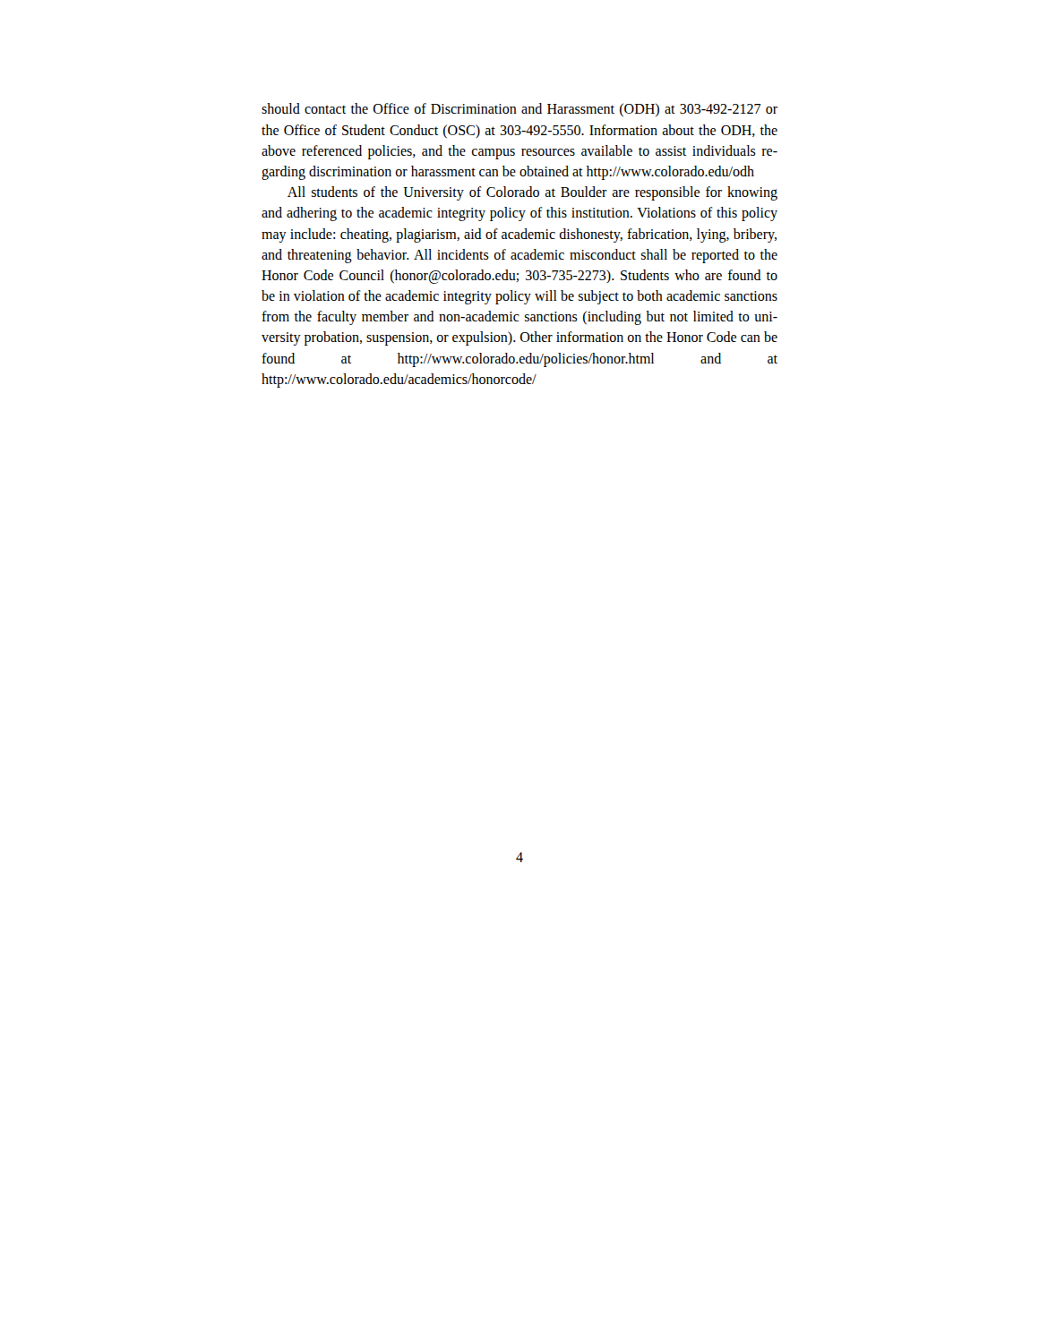should contact the Office of Discrimination and Harassment (ODH) at 303-492-2127 or the Office of Student Conduct (OSC) at 303-492-5550. Information about the ODH, the above referenced policies, and the campus resources available to assist individuals regarding discrimination or harassment can be obtained at http://www.colorado.edu/odh
All students of the University of Colorado at Boulder are responsible for knowing and adhering to the academic integrity policy of this institution. Violations of this policy may include: cheating, plagiarism, aid of academic dishonesty, fabrication, lying, bribery, and threatening behavior. All incidents of academic misconduct shall be reported to the Honor Code Council (honor@colorado.edu; 303-735-2273). Students who are found to be in violation of the academic integrity policy will be subject to both academic sanctions from the faculty member and non-academic sanctions (including but not limited to university probation, suspension, or expulsion). Other information on the Honor Code can be found at http://www.colorado.edu/policies/honor.html and at http://www.colorado.edu/academics/honorcode/
4